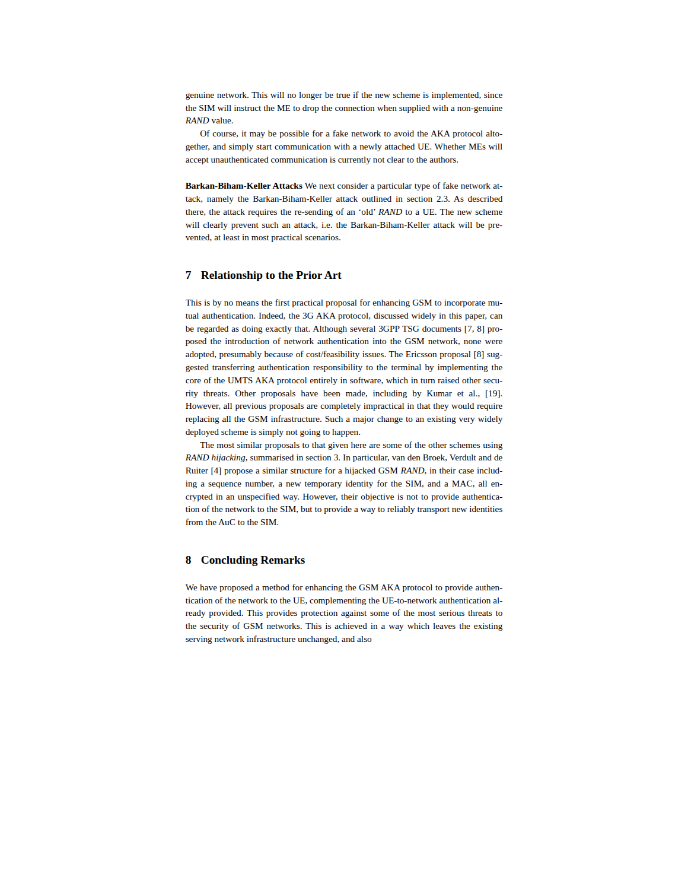genuine network. This will no longer be true if the new scheme is implemented, since the SIM will instruct the ME to drop the connection when supplied with a non-genuine RAND value.
Of course, it may be possible for a fake network to avoid the AKA protocol altogether, and simply start communication with a newly attached UE. Whether MEs will accept unauthenticated communication is currently not clear to the authors.
Barkan-Biham-Keller Attacks We next consider a particular type of fake network attack, namely the Barkan-Biham-Keller attack outlined in section 2.3. As described there, the attack requires the re-sending of an ‘old’ RAND to a UE. The new scheme will clearly prevent such an attack, i.e. the Barkan-Biham-Keller attack will be prevented, at least in most practical scenarios.
7 Relationship to the Prior Art
This is by no means the first practical proposal for enhancing GSM to incorporate mutual authentication. Indeed, the 3G AKA protocol, discussed widely in this paper, can be regarded as doing exactly that. Although several 3GPP TSG documents [7, 8] proposed the introduction of network authentication into the GSM network, none were adopted, presumably because of cost/feasibility issues. The Ericsson proposal [8] suggested transferring authentication responsibility to the terminal by implementing the core of the UMTS AKA protocol entirely in software, which in turn raised other security threats. Other proposals have been made, including by Kumar et al., [19]. However, all previous proposals are completely impractical in that they would require replacing all the GSM infrastructure. Such a major change to an existing very widely deployed scheme is simply not going to happen.
The most similar proposals to that given here are some of the other schemes using RAND hijacking, summarised in section 3. In particular, van den Broek, Verdult and de Ruiter [4] propose a similar structure for a hijacked GSM RAND, in their case including a sequence number, a new temporary identity for the SIM, and a MAC, all encrypted in an unspecified way. However, their objective is not to provide authentication of the network to the SIM, but to provide a way to reliably transport new identities from the AuC to the SIM.
8 Concluding Remarks
We have proposed a method for enhancing the GSM AKA protocol to provide authentication of the network to the UE, complementing the UE-to-network authentication already provided. This provides protection against some of the most serious threats to the security of GSM networks. This is achieved in a way which leaves the existing serving network infrastructure unchanged, and also